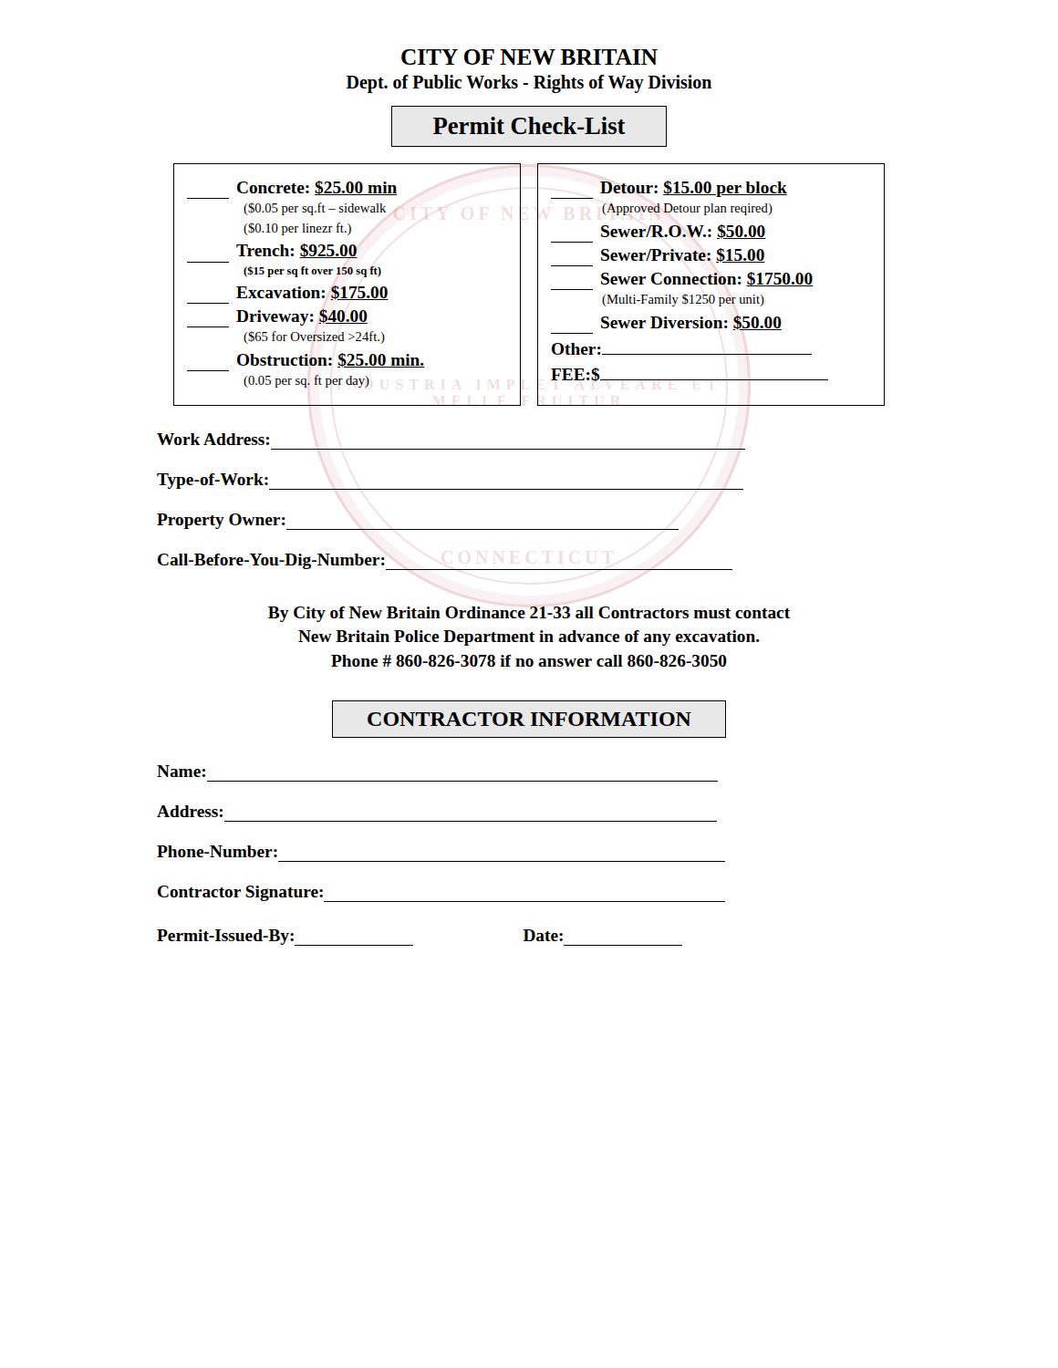CITY OF NEW BRITAIN
INDUSTRIA IMPLET ALVEARE ET MELLE FRUITUR
CONNECTICUT
CITY OF NEW BRITAIN
Dept. of Public Works - Rights of Way Division
Permit Check-List
| Concrete: $25.00 min ($0.05 per sq.ft – sidewalk ($0.10 per linezr ft.) Trench: $925.00 ($15 per sq ft over 150 sq ft) Excavation: $175.00 Driveway: $40.00 ($65 for Oversized >24ft.) Obstruction: $25.00 min. (0.05 per sq. ft per day) | Detour: $15.00 per block (Approved Detour plan reqired) Sewer/R.O.W.: $50.00 Sewer/Private: $15.00 Sewer Connection: $1750.00 (Multi-Family $1250 per unit) Sewer Diversion: $50.00 Other: FEE:$ |
Work Address:
Type-of-Work:
Property Owner:
Call-Before-You-Dig-Number:
By City of New Britain Ordinance 21-33 all Contractors must contact
New Britain Police Department in advance of any excavation.
Phone # 860-826-3078 if no answer call 860-826-3050
CONTRACTOR INFORMATION
Name:
Address:
Phone-Number:
Contractor Signature:
Permit-Issued-By: Date: